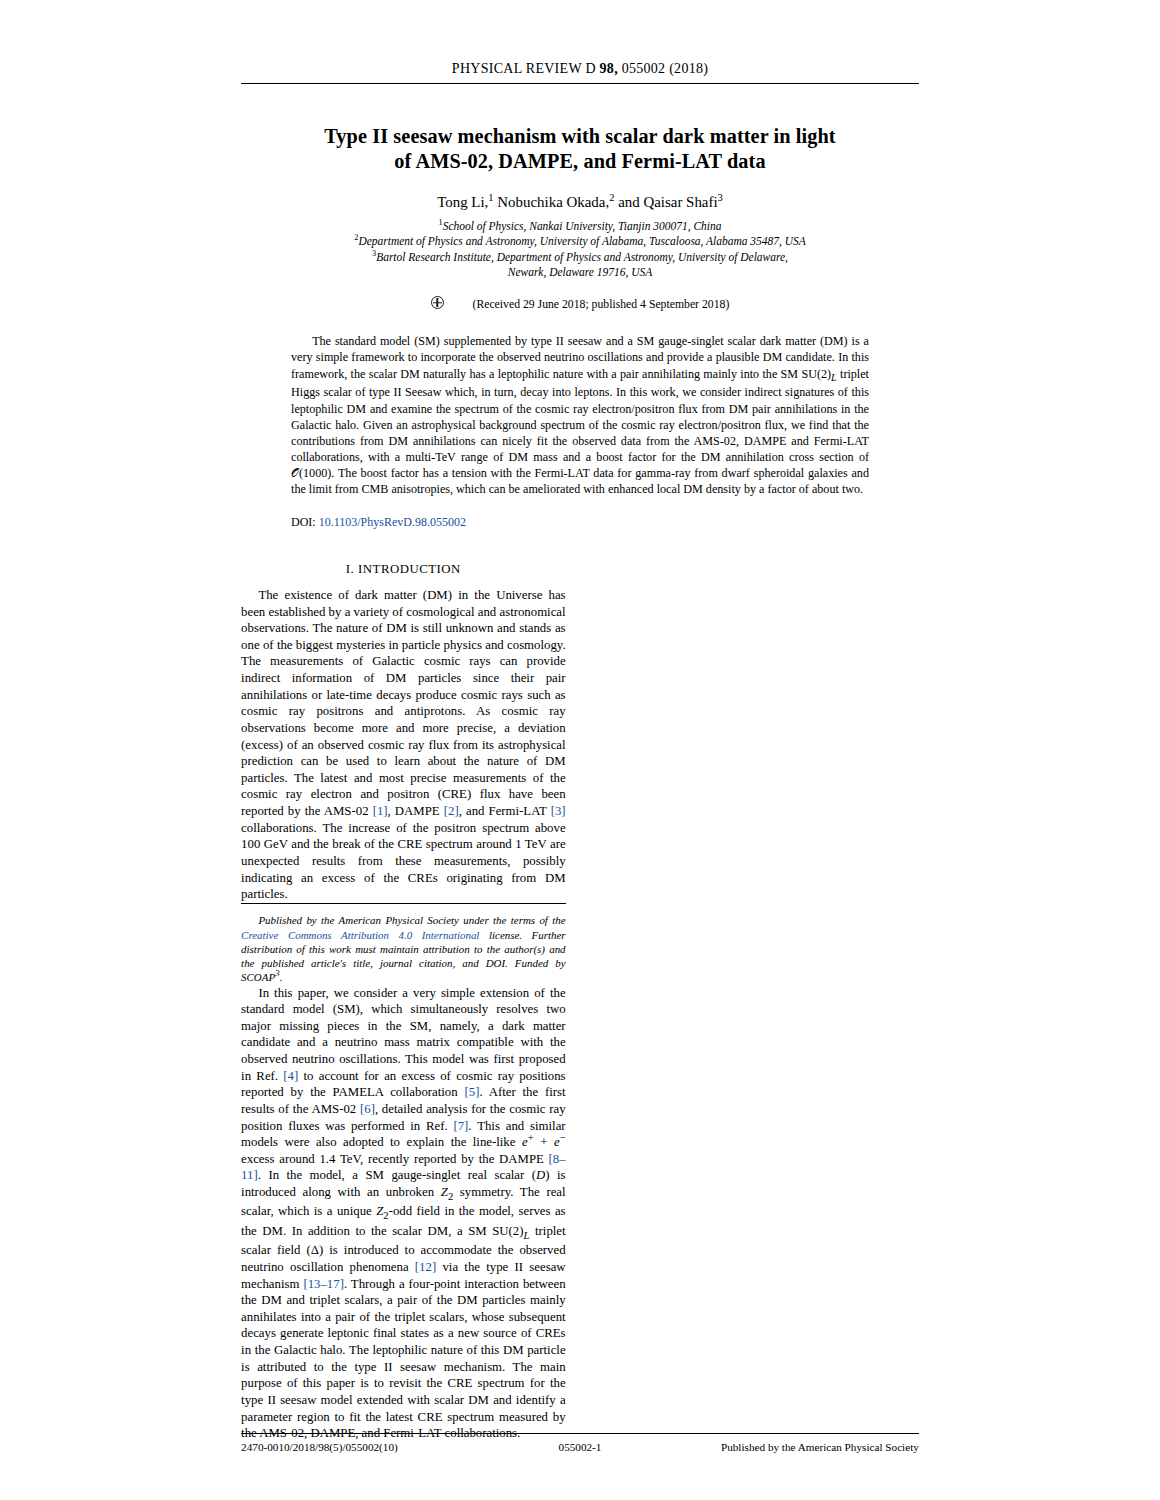PHYSICAL REVIEW D 98, 055002 (2018)
Type II seesaw mechanism with scalar dark matter in light
of AMS-02, DAMPE, and Fermi-LAT data
Tong Li,1 Nobuchika Okada,2 and Qaisar Shafi3
1School of Physics, Nankai University, Tianjin 300071, China
2Department of Physics and Astronomy, University of Alabama, Tuscaloosa, Alabama 35487, USA
3Bartol Research Institute, Department of Physics and Astronomy, University of Delaware,
Newark, Delaware 19716, USA
(Received 29 June 2018; published 4 September 2018)
The standard model (SM) supplemented by type II seesaw and a SM gauge-singlet scalar dark matter (DM) is a very simple framework to incorporate the observed neutrino oscillations and provide a plausible DM candidate. In this framework, the scalar DM naturally has a leptophilic nature with a pair annihilating mainly into the SM SU(2)L triplet Higgs scalar of type II Seesaw which, in turn, decay into leptons. In this work, we consider indirect signatures of this leptophilic DM and examine the spectrum of the cosmic ray electron/positron flux from DM pair annihilations in the Galactic halo. Given an astrophysical background spectrum of the cosmic ray electron/positron flux, we find that the contributions from DM annihilations can nicely fit the observed data from the AMS-02, DAMPE and Fermi-LAT collaborations, with a multi-TeV range of DM mass and a boost factor for the DM annihilation cross section of 𝒪(1000). The boost factor has a tension with the Fermi-LAT data for gamma-ray from dwarf spheroidal galaxies and the limit from CMB anisotropies, which can be ameliorated with enhanced local DM density by a factor of about two.
DOI: 10.1103/PhysRevD.98.055002
I. INTRODUCTION
The existence of dark matter (DM) in the Universe has been established by a variety of cosmological and astronomical observations. The nature of DM is still unknown and stands as one of the biggest mysteries in particle physics and cosmology. The measurements of Galactic cosmic rays can provide indirect information of DM particles since their pair annihilations or late-time decays produce cosmic rays such as cosmic ray positrons and antiprotons. As cosmic ray observations become more and more precise, a deviation (excess) of an observed cosmic ray flux from its astrophysical prediction can be used to learn about the nature of DM particles. The latest and most precise measurements of the cosmic ray electron and positron (CRE) flux have been reported by the AMS-02 [1], DAMPE [2], and Fermi-LAT [3] collaborations. The increase of the positron spectrum above 100 GeV and the break of the CRE spectrum around 1 TeV are unexpected results from these measurements, possibly indicating an excess of the CREs originating from DM particles.
Published by the American Physical Society under the terms of the Creative Commons Attribution 4.0 International license. Further distribution of this work must maintain attribution to the author(s) and the published article's title, journal citation, and DOI. Funded by SCOAP3.
In this paper, we consider a very simple extension of the standard model (SM), which simultaneously resolves two major missing pieces in the SM, namely, a dark matter candidate and a neutrino mass matrix compatible with the observed neutrino oscillations. This model was first proposed in Ref. [4] to account for an excess of cosmic ray positions reported by the PAMELA collaboration [5]. After the first results of the AMS-02 [6], detailed analysis for the cosmic ray position fluxes was performed in Ref. [7]. This and similar models were also adopted to explain the line-like e+ + e− excess around 1.4 TeV, recently reported by the DAMPE [8–11]. In the model, a SM gauge-singlet real scalar (D) is introduced along with an unbroken Z2 symmetry. The real scalar, which is a unique Z2-odd field in the model, serves as the DM. In addition to the scalar DM, a SM SU(2)L triplet scalar field (Δ) is introduced to accommodate the observed neutrino oscillation phenomena [12] via the type II seesaw mechanism [13–17]. Through a four-point interaction between the DM and triplet scalars, a pair of the DM particles mainly annihilates into a pair of the triplet scalars, whose subsequent decays generate leptonic final states as a new source of CREs in the Galactic halo. The leptophilic nature of this DM particle is attributed to the type II seesaw mechanism. The main purpose of this paper is to revisit the CRE spectrum for the type II seesaw model extended with scalar DM and identify a parameter region to fit the latest CRE spectrum measured by the AMS-02, DAMPE, and Fermi-LAT collaborations.
2470-0010/2018/98(5)/055002(10)
055002-1
Published by the American Physical Society